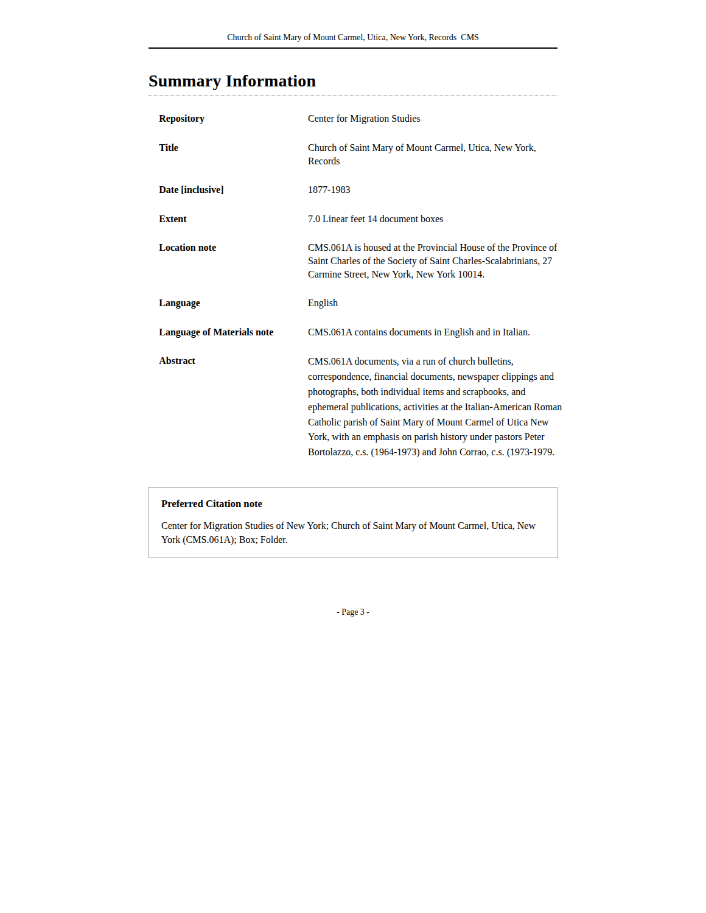Church of Saint Mary of Mount Carmel, Utica, New York, Records CMS
Summary Information
| Repository | Center for Migration Studies |
| Title | Church of Saint Mary of Mount Carmel, Utica, New York, Records |
| Date [inclusive] | 1877-1983 |
| Extent | 7.0 Linear feet 14 document boxes |
| Location note | CMS.061A is housed at the Provincial House of the Province of Saint Charles of the Society of Saint Charles-Scalabrinians, 27 Carmine Street, New York, New York 10014. |
| Language | English |
| Language of Materials note | CMS.061A contains documents in English and in Italian. |
| Abstract | CMS.061A documents, via a run of church bulletins, correspondence, financial documents, newspaper clippings and photographs, both individual items and scrapbooks, and ephemeral publications, activities at the Italian-American Roman Catholic parish of Saint Mary of Mount Carmel of Utica New York, with an emphasis on parish history under pastors Peter Bortolazzo, c.s. (1964-1973) and John Corrao, c.s. (1973-1979. |
Preferred Citation note
Center for Migration Studies of New York; Church of Saint Mary of Mount Carmel, Utica, New York (CMS.061A); Box; Folder.
- Page 3 -